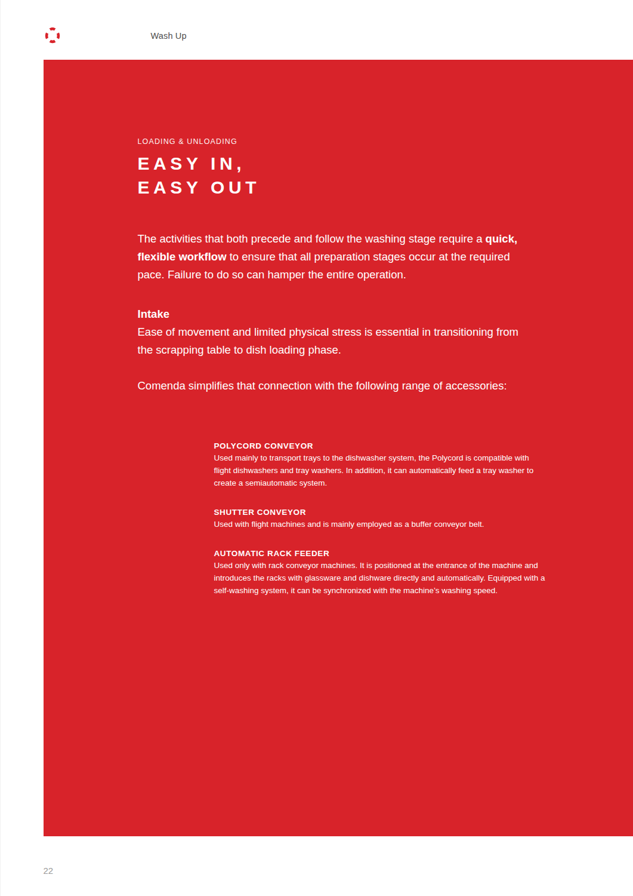Wash Up
Loading & Unloading
Easy in,
Easy out
The activities that both precede and follow the washing stage require a quick, flexible workflow to ensure that all preparation stages occur at the required pace. Failure to do so can hamper the entire operation.
Intake
Ease of movement and limited physical stress is essential in transitioning from the scrapping table to dish loading phase.
Comenda simplifies that connection with the following range of accessories:
Polycord Conveyor
Used mainly to transport trays to the dishwasher system, the Polycord is compatible with flight dishwashers and tray washers. In addition, it can automatically feed a tray washer to create a semiautomatic system.
Shutter Conveyor
Used with flight machines and is mainly employed as a buffer conveyor belt.
Automatic Rack Feeder
Used only with rack conveyor machines. It is positioned at the entrance of the machine and introduces the racks with glassware and dishware directly and automatically. Equipped with a self-washing system, it can be synchronized with the machine’s washing speed.
22